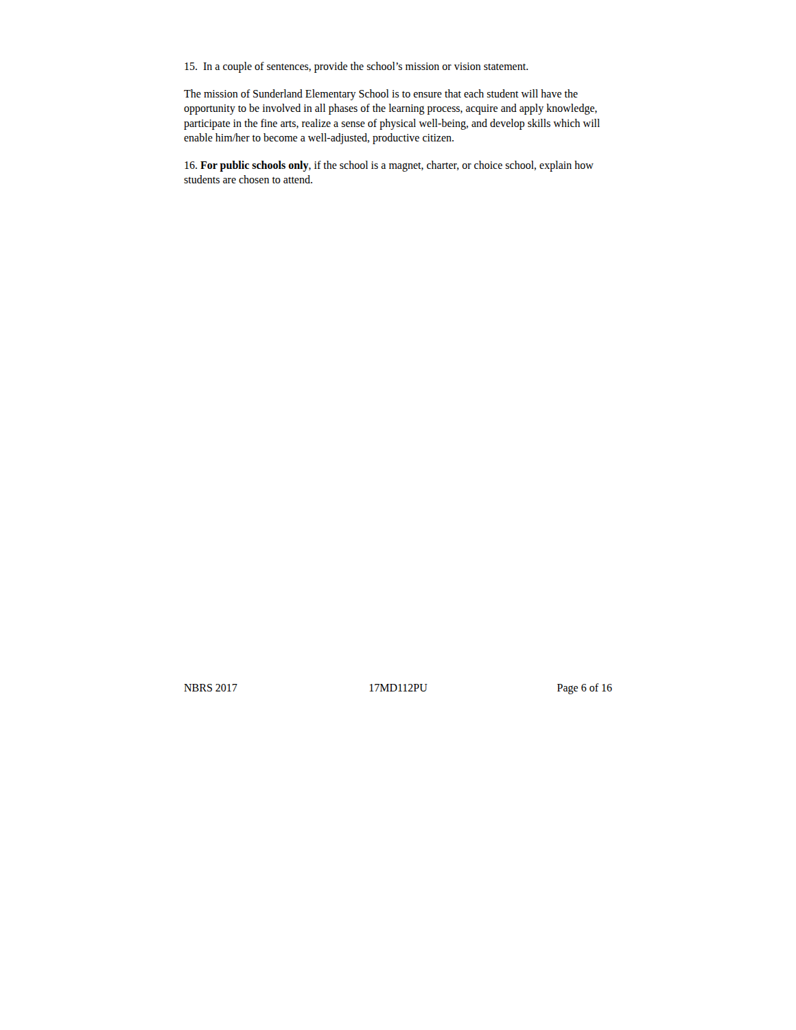15. In a couple of sentences, provide the school’s mission or vision statement.
The mission of Sunderland Elementary School is to ensure that each student will have the opportunity to be involved in all phases of the learning process, acquire and apply knowledge, participate in the fine arts, realize a sense of physical well-being, and develop skills which will enable him/her to become a well-adjusted, productive citizen.
16. For public schools only, if the school is a magnet, charter, or choice school, explain how students are chosen to attend.
| NBRS 2017 | 17MD112PU | Page 6 of 16 |